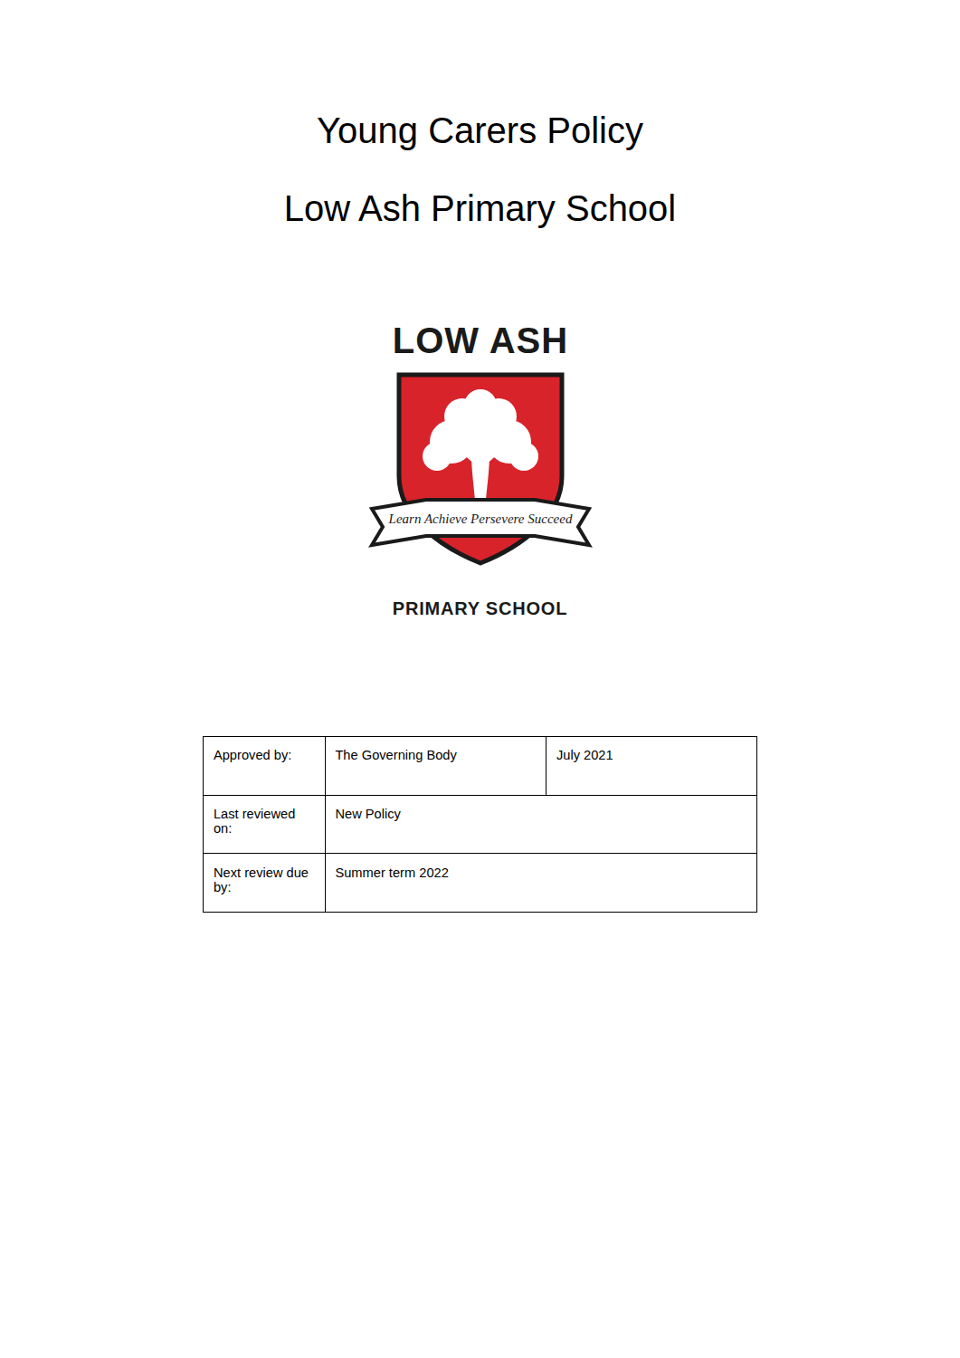Young Carers PolicyLow Ash Primary School
LOW ASH Learn Achieve Persevere Succeed
PRIMARY SCHOOL
| Approved by: | The Governing Body | July 2021 |
| Last reviewed on: | New Policy |
| Next review due by: | Summer term 2022 |